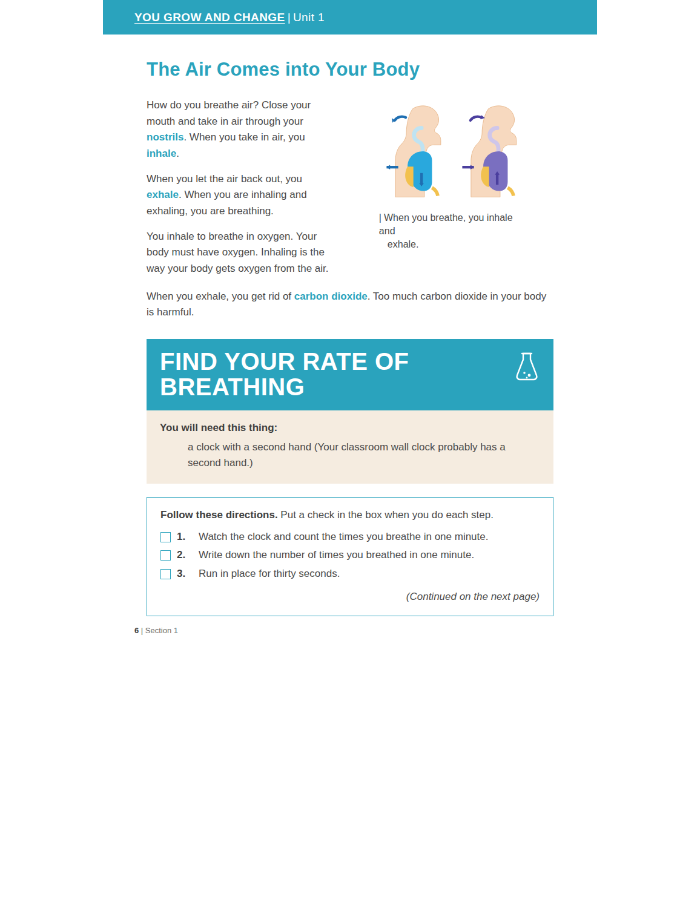YOU GROW AND CHANGE|Unit 1
The Air Comes into Your Body
How do you breathe air? Close your mouth and take in air through your nostrils. When you take in air, you inhale.
When you let the air back out, you exhale. When you are inhaling and exhaling, you are breathing.
You inhale to breathe in oxygen. Your body must have oxygen. Inhaling is the way your body gets oxygen from the air.
|When you breathe, you inhale andexhale.
When you exhale, you get rid of carbon dioxide. Too much carbon dioxide in your body is harmful.
Find Your Rate of Breathing
You will need this thing:
a clock with a second hand (Your classroom wall clock probably has a second hand.)
Follow these directions. Put a check in the box when you do each step.
1. Watch the clock and count the times you breathe in one minute.
2. Write down the number of times you breathed in one minute.
3. Run in place for thirty seconds.
(Continued on the next page)
6 | Section 1